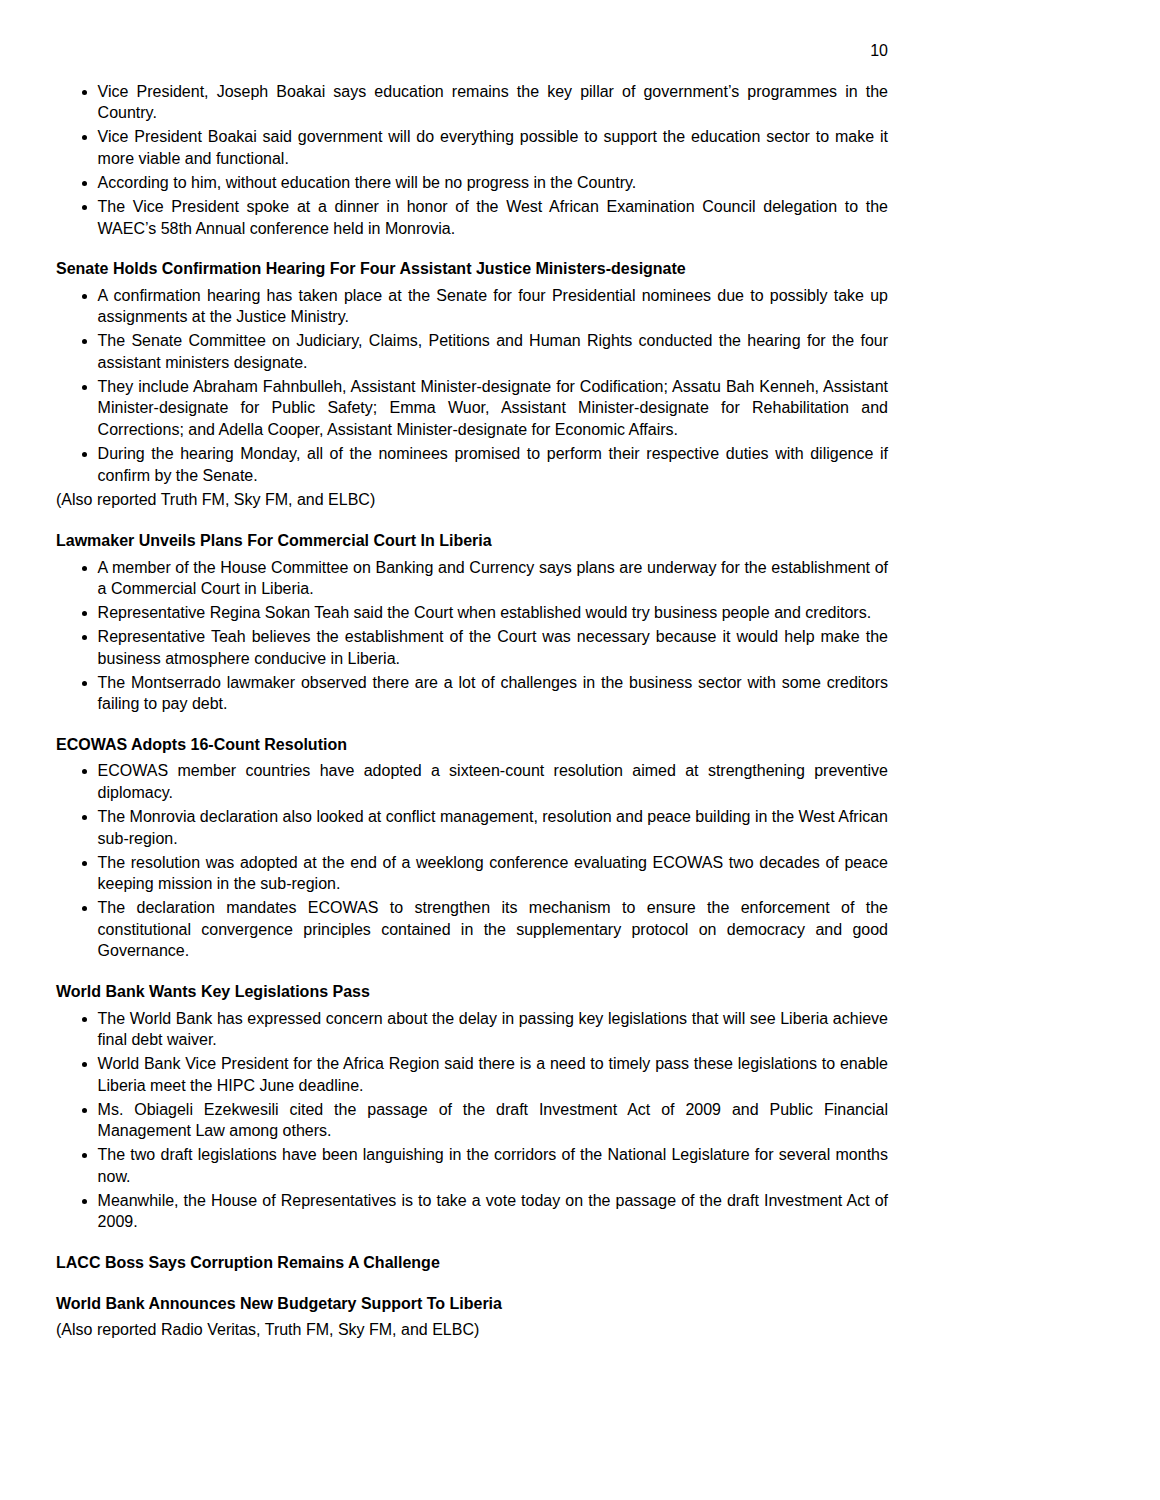10
Vice President, Joseph Boakai says education remains the key pillar of government’s programmes in the Country.
Vice President Boakai said government will do everything possible to support the education sector to make it more viable and functional.
According to him, without education there will be no progress in the Country.
The Vice President spoke at a dinner in honor of the West African Examination Council delegation to the WAEC’s 58th Annual conference held in Monrovia.
Senate Holds Confirmation Hearing For Four Assistant Justice Ministers-designate
A confirmation hearing has taken place at the Senate for four Presidential nominees due to possibly take up assignments at the Justice Ministry.
The Senate Committee on Judiciary, Claims, Petitions and Human Rights conducted the hearing for the four assistant ministers designate.
They include Abraham Fahnbulleh, Assistant Minister-designate for Codification; Assatu Bah Kenneh, Assistant Minister-designate for Public Safety; Emma Wuor, Assistant Minister-designate for Rehabilitation and Corrections; and Adella Cooper, Assistant Minister-designate for Economic Affairs.
During the hearing Monday, all of the nominees promised to perform their respective duties with diligence if confirm by the Senate.
(Also reported Truth FM, Sky FM, and ELBC)
Lawmaker Unveils Plans For Commercial Court In Liberia
A member of the House Committee on Banking and Currency says plans are underway for the establishment of a Commercial Court in Liberia.
Representative Regina Sokan Teah said the Court when established would try business people and creditors.
Representative Teah believes the establishment of the Court was necessary because it would help make the business atmosphere conducive in Liberia.
The Montserrado lawmaker observed there are a lot of challenges in the business sector with some creditors failing to pay debt.
ECOWAS Adopts 16-Count Resolution
ECOWAS member countries have adopted a sixteen-count resolution aimed at strengthening preventive diplomacy.
The Monrovia declaration also looked at conflict management, resolution and peace building in the West African sub-region.
The resolution was adopted at the end of a weeklong conference evaluating ECOWAS two decades of peace keeping mission in the sub-region.
The declaration mandates ECOWAS to strengthen its mechanism to ensure the enforcement of the constitutional convergence principles contained in the supplementary protocol on democracy and good Governance.
World Bank Wants Key Legislations Pass
The World Bank has expressed concern about the delay in passing key legislations that will see Liberia achieve final debt waiver.
World Bank Vice President for the Africa Region said there is a need to timely pass these legislations to enable Liberia meet the HIPC June deadline.
Ms. Obiageli Ezekwesili cited the passage of the draft Investment Act of 2009 and Public Financial Management Law among others.
The two draft legislations have been languishing in the corridors of the National Legislature for several months now.
Meanwhile, the House of Representatives is to take a vote today on the passage of the draft Investment Act of 2009.
LACC Boss Says Corruption Remains A Challenge
World Bank Announces New Budgetary Support To Liberia
(Also reported Radio Veritas, Truth FM, Sky FM, and ELBC)